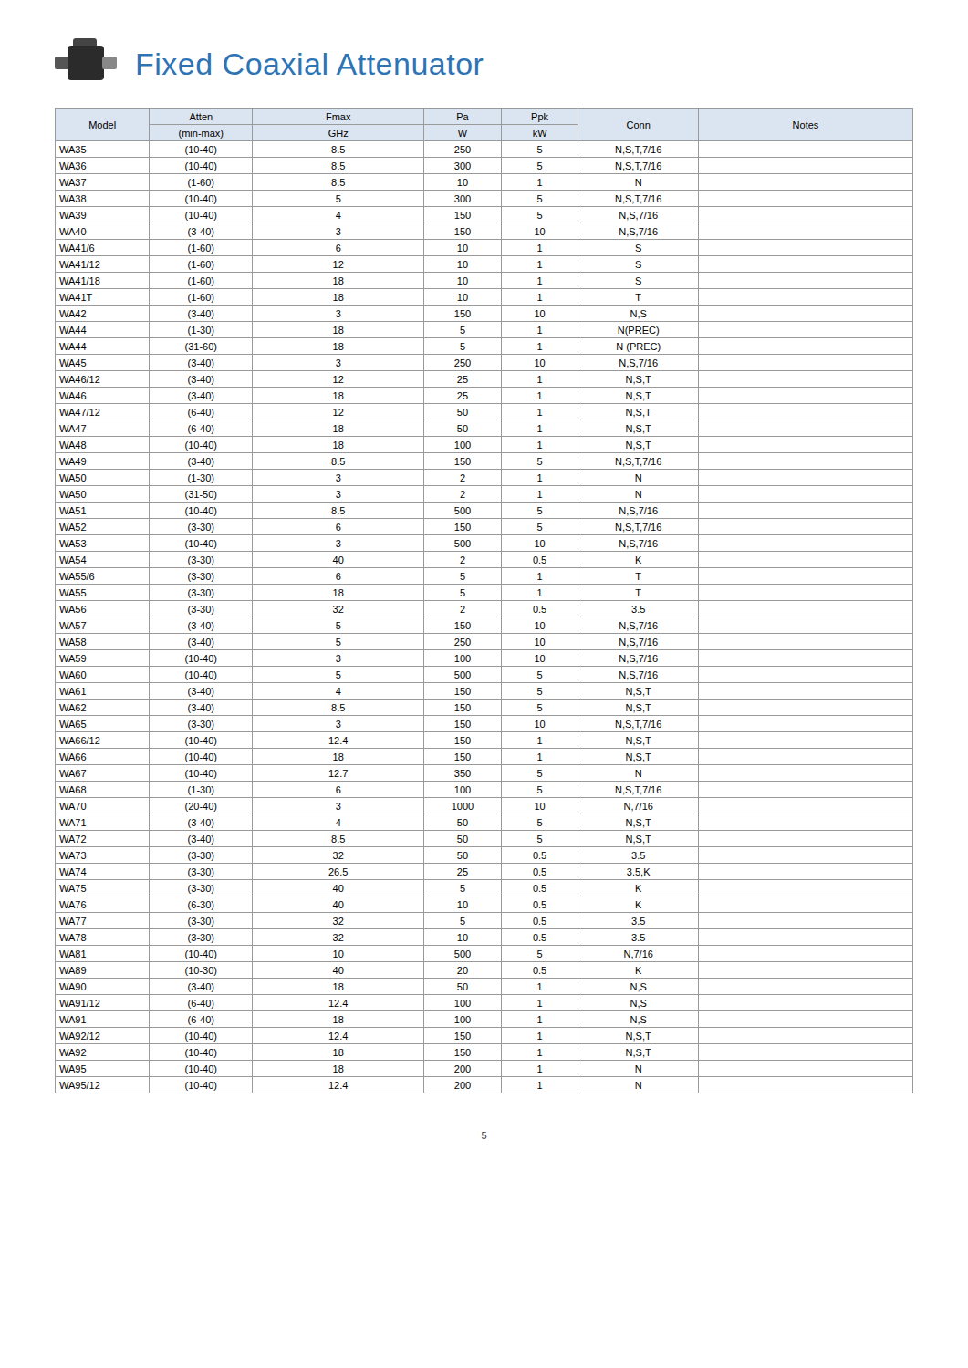Fixed Coaxial Attenuator
| Model | Atten | Fmax | Pa | Ppk | Conn | Notes |
| --- | --- | --- | --- | --- | --- | --- |
| (min-max) | GHz | W | kW |
| WA35 | (10-40) | 8.5 | 250 | 5 | N,S,T,7/16 | |
| WA36 | (10-40) | 8.5 | 300 | 5 | N,S,T,7/16 | |
| WA37 | (1-60) | 8.5 | 10 | 1 | N | |
| WA38 | (10-40) | 5 | 300 | 5 | N,S,T,7/16 | |
| WA39 | (10-40) | 4 | 150 | 5 | N,S,7/16 | |
| WA40 | (3-40) | 3 | 150 | 10 | N,S,7/16 | |
| WA41/6 | (1-60) | 6 | 10 | 1 | S | |
| WA41/12 | (1-60) | 12 | 10 | 1 | S | |
| WA41/18 | (1-60) | 18 | 10 | 1 | S | |
| WA41T | (1-60) | 18 | 10 | 1 | T | |
| WA42 | (3-40) | 3 | 150 | 10 | N,S | |
| WA44 | (1-30) | 18 | 5 | 1 | N(PREC) | |
| WA44 | (31-60) | 18 | 5 | 1 | N (PREC) | |
| WA45 | (3-40) | 3 | 250 | 10 | N,S,7/16 | |
| WA46/12 | (3-40) | 12 | 25 | 1 | N,S,T | |
| WA46 | (3-40) | 18 | 25 | 1 | N,S,T | |
| WA47/12 | (6-40) | 12 | 50 | 1 | N,S,T | |
| WA47 | (6-40) | 18 | 50 | 1 | N,S,T | |
| WA48 | (10-40) | 18 | 100 | 1 | N,S,T | |
| WA49 | (3-40) | 8.5 | 150 | 5 | N,S,T,7/16 | |
| WA50 | (1-30) | 3 | 2 | 1 | N | |
| WA50 | (31-50) | 3 | 2 | 1 | N | |
| WA51 | (10-40) | 8.5 | 500 | 5 | N,S,7/16 | |
| WA52 | (3-30) | 6 | 150 | 5 | N,S,T,7/16 | |
| WA53 | (10-40) | 3 | 500 | 10 | N,S,7/16 | |
| WA54 | (3-30) | 40 | 2 | 0.5 | K | |
| WA55/6 | (3-30) | 6 | 5 | 1 | T | |
| WA55 | (3-30) | 18 | 5 | 1 | T | |
| WA56 | (3-30) | 32 | 2 | 0.5 | 3.5 | |
| WA57 | (3-40) | 5 | 150 | 10 | N,S,7/16 | |
| WA58 | (3-40) | 5 | 250 | 10 | N,S,7/16 | |
| WA59 | (10-40) | 3 | 100 | 10 | N,S,7/16 | |
| WA60 | (10-40) | 5 | 500 | 5 | N,S,7/16 | |
| WA61 | (3-40) | 4 | 150 | 5 | N,S,T | |
| WA62 | (3-40) | 8.5 | 150 | 5 | N,S,T | |
| WA65 | (3-30) | 3 | 150 | 10 | N,S,T,7/16 | |
| WA66/12 | (10-40) | 12.4 | 150 | 1 | N,S,T | |
| WA66 | (10-40) | 18 | 150 | 1 | N,S,T | |
| WA67 | (10-40) | 12.7 | 350 | 5 | N | |
| WA68 | (1-30) | 6 | 100 | 5 | N,S,T,7/16 | |
| WA70 | (20-40) | 3 | 1000 | 10 | N,7/16 | |
| WA71 | (3-40) | 4 | 50 | 5 | N,S,T | |
| WA72 | (3-40) | 8.5 | 50 | 5 | N,S,T | |
| WA73 | (3-30) | 32 | 50 | 0.5 | 3.5 | |
| WA74 | (3-30) | 26.5 | 25 | 0.5 | 3.5,K | |
| WA75 | (3-30) | 40 | 5 | 0.5 | K | |
| WA76 | (6-30) | 40 | 10 | 0.5 | K | |
| WA77 | (3-30) | 32 | 5 | 0.5 | 3.5 | |
| WA78 | (3-30) | 32 | 10 | 0.5 | 3.5 | |
| WA81 | (10-40) | 10 | 500 | 5 | N,7/16 | |
| WA89 | (10-30) | 40 | 20 | 0.5 | K | |
| WA90 | (3-40) | 18 | 50 | 1 | N,S | |
| WA91/12 | (6-40) | 12.4 | 100 | 1 | N,S | |
| WA91 | (6-40) | 18 | 100 | 1 | N,S | |
| WA92/12 | (10-40) | 12.4 | 150 | 1 | N,S,T | |
| WA92 | (10-40) | 18 | 150 | 1 | N,S,T | |
| WA95 | (10-40) | 18 | 200 | 1 | N | |
| WA95/12 | (10-40) | 12.4 | 200 | 1 | N | |
5